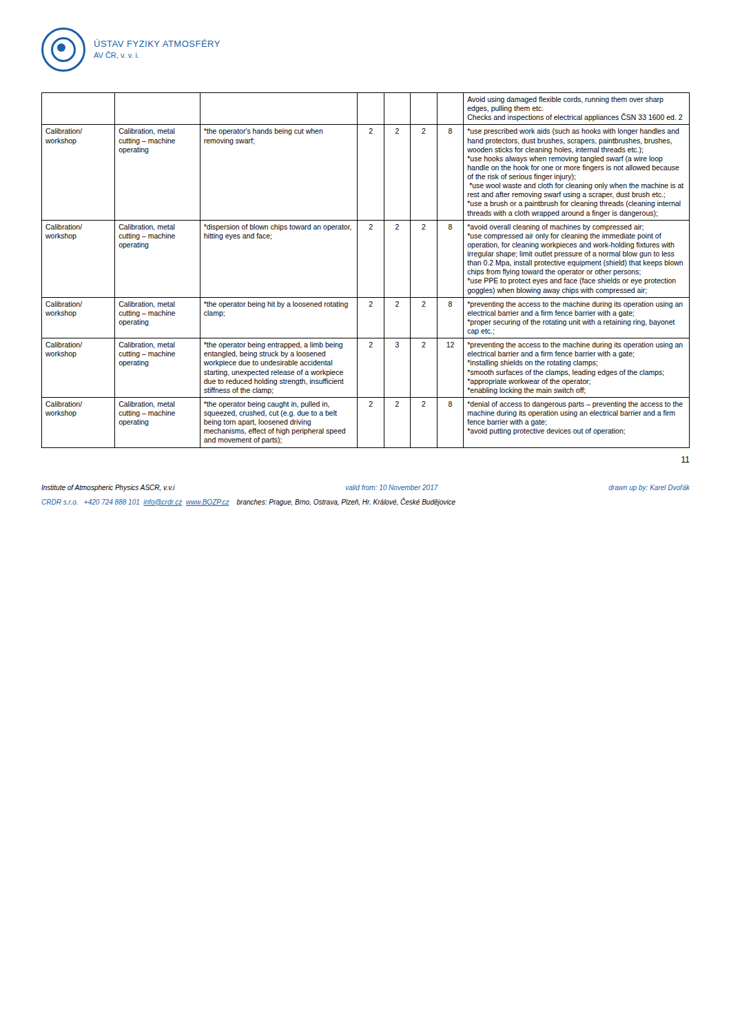ÚSTAV FYZIKY ATMOSFÉRY
AV ČR, v. v. i.
| | | | | | | | Avoid using damaged flexible cords, running them over sharp edges, pulling them etc. Checks and inspections of electrical appliances ČSN 33 1600 ed. 2 |
| Calibration/ workshop | Calibration, metal cutting – machine operating | *the operator's hands being cut when removing swarf; | 2 | 2 | 2 | 8 | *use prescribed work aids (such as hooks with longer handles and hand protectors, dust brushes, scrapers, paintbrushes, brushes, wooden sticks for cleaning holes, internal threads etc.); *use hooks always when removing tangled swarf (a wire loop handle on the hook for one or more fingers is not allowed because of the risk of serious finger injury); *use wool waste and cloth for cleaning only when the machine is at rest and after removing swarf using a scraper, dust brush etc.; *use a brush or a paintbrush for cleaning threads (cleaning internal threads with a cloth wrapped around a finger is dangerous); |
| Calibration/ workshop | Calibration, metal cutting – machine operating | *dispersion of blown chips toward an operator, hitting eyes and face; | 2 | 2 | 2 | 8 | *avoid overall cleaning of machines by compressed air; *use compressed air only for cleaning the immediate point of operation, for cleaning workpieces and work-holding fixtures with irregular shape; limit outlet pressure of a normal blow gun to less than 0.2 Mpa, install protective equipment (shield) that keeps blown chips from flying toward the operator or other persons; *use PPE to protect eyes and face (face shields or eye protection goggles) when blowing away chips with compressed air; |
| Calibration/ workshop | Calibration, metal cutting – machine operating | *the operator being hit by a loosened rotating clamp; | 2 | 2 | 2 | 8 | *preventing the access to the machine during its operation using an electrical barrier and a firm fence barrier with a gate; *proper securing of the rotating unit with a retaining ring, bayonet cap etc.; |
| Calibration/ workshop | Calibration, metal cutting – machine operating | *the operator being entrapped, a limb being entangled, being struck by a loosened workpiece due to undesirable accidental starting, unexpected release of a workpiece due to reduced holding strength, insufficient stiffness of the clamp; | 2 | 3 | 2 | 12 | *preventing the access to the machine during its operation using an electrical barrier and a firm fence barrier with a gate; *installing shields on the rotating clamps; *smooth surfaces of the clamps, leading edges of the clamps; *appropriate workwear of the operator; *enabling locking the main switch off; |
| Calibration/ workshop | Calibration, metal cutting – machine operating | *the operator being caught in, pulled in, squeezed, crushed, cut (e.g. due to a belt being torn apart, loosened driving mechanisms, effect of high peripheral speed and movement of parts); | 2 | 2 | 2 | 8 | *denial of access to dangerous parts – preventing the access to the machine during its operation using an electrical barrier and a firm fence barrier with a gate; *avoid putting protective devices out of operation; |
11
Institute of Atmospheric Physics ASCR, v.v.i valid from: 10 November 2017 drawn up by: Karel Dvořák
CRDR s.r.o. +420 724 888 101 info@crdr.cz www.BOZP.cz branches: Prague, Brno, Ostrava, Plzeň, Hr. Králové, České Budějovice